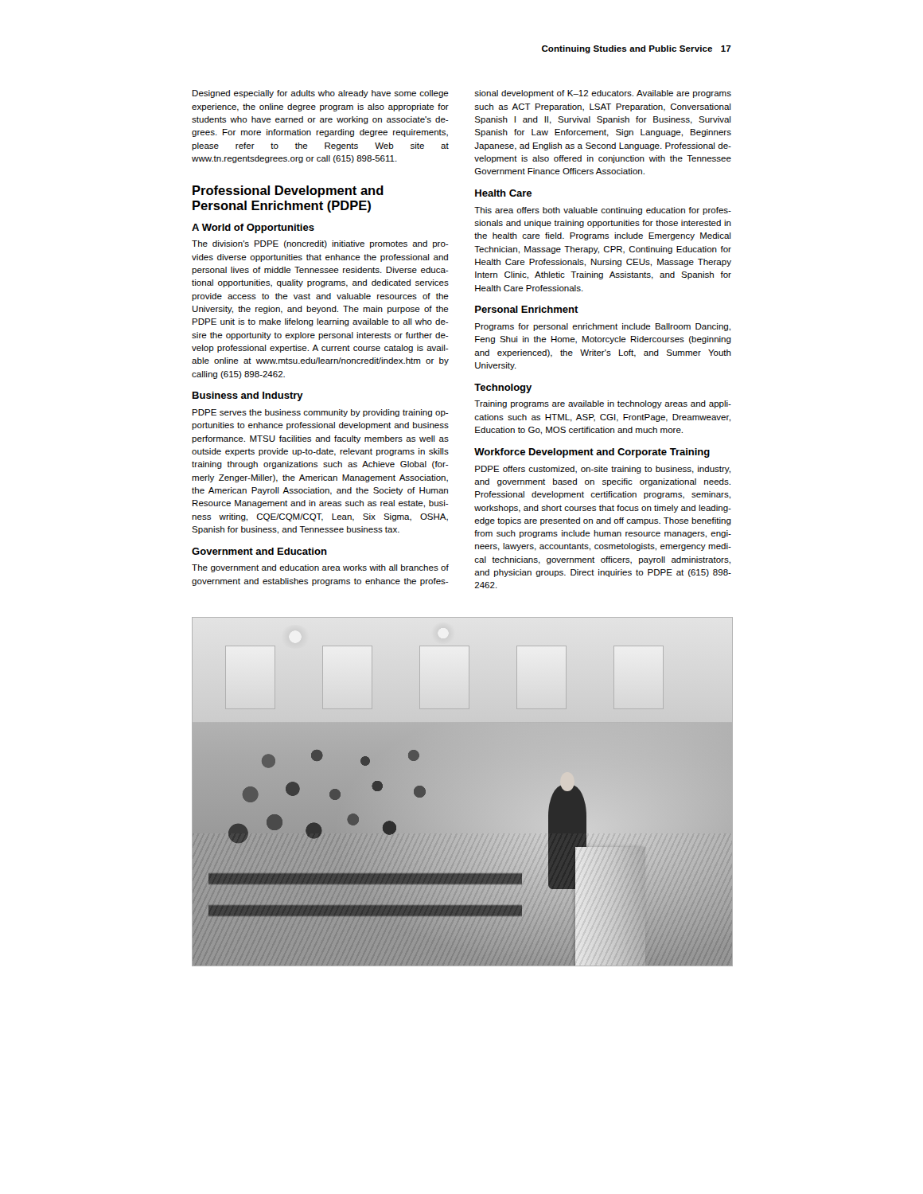Continuing Studies and Public Service17
Designed especially for adults who already have some college experience, the online degree program is also appropriate for students who have earned or are working on associate's degrees. For more information regarding degree requirements, please refer to the Regents Web site at www.tn.regentsdegrees.org or call (615) 898-5611.
Professional Development and
Personal Enrichment (PDPE)
A World of Opportunities
The division's PDPE (noncredit) initiative promotes and provides diverse opportunities that enhance the professional and personal lives of middle Tennessee residents. Diverse educational opportunities, quality programs, and dedicated services provide access to the vast and valuable resources of the University, the region, and beyond. The main purpose of the PDPE unit is to make lifelong learning available to all who desire the opportunity to explore personal interests or further develop professional expertise. A current course catalog is available online at www.mtsu.edu/learn/noncredit/index.htm or by calling (615) 898-2462.
Business and Industry
PDPE serves the business community by providing training opportunities to enhance professional development and business performance. MTSU facilities and faculty members as well as outside experts provide up-to-date, relevant programs in skills training through organizations such as Achieve Global (formerly Zenger-Miller), the American Management Association, the American Payroll Association, and the Society of Human Resource Management and in areas such as real estate, business writing, CQE/CQM/CQT, Lean, Six Sigma, OSHA, Spanish for business, and Tennessee business tax.
Government and Education
The government and education area works with all branches of government and establishes programs to enhance the professional development of K–12 educators. Available are programs such as ACT Preparation, LSAT Preparation, Conversational Spanish I and II, Survival Spanish for Business, Survival Spanish for Law Enforcement, Sign Language, Beginners Japanese, ad English as a Second Language. Professional development is also offered in conjunction with the Tennessee Government Finance Officers Association.
Health Care
This area offers both valuable continuing education for professionals and unique training opportunities for those interested in the health care field. Programs include Emergency Medical Technician, Massage Therapy, CPR, Continuing Education for Health Care Professionals, Nursing CEUs, Massage Therapy Intern Clinic, Athletic Training Assistants, and Spanish for Health Care Professionals.
Personal Enrichment
Programs for personal enrichment include Ballroom Dancing, Feng Shui in the Home, Motorcycle Ridercourses (beginning and experienced), the Writer's Loft, and Summer Youth University.
Technology
Training programs are available in technology areas and applications such as HTML, ASP, CGI, FrontPage, Dreamweaver, Education to Go, MOS certification and much more.
Workforce Development and Corporate Training
PDPE offers customized, on-site training to business, industry, and government based on specific organizational needs. Professional development certification programs, seminars, workshops, and short courses that focus on timely and leading-edge topics are presented on and off campus. Those benefiting from such programs include human resource managers, engineers, lawyers, accountants, cosmetologists, emergency medical technicians, government officers, payroll administrators, and physician groups. Direct inquiries to PDPE at (615) 898-2462.